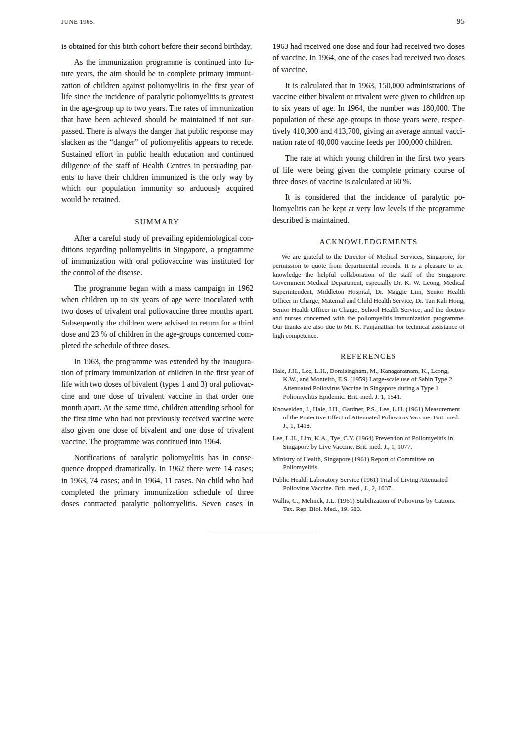June 1965. 95
is obtained for this birth cohort before their second birthday.
As the immunization programme is continued into future years, the aim should be to complete primary immunization of children against poliomyelitis in the first year of life since the incidence of paralytic poliomyelitis is greatest in the age-group up to two years. The rates of immunization that have been achieved should be maintained if not surpassed. There is always the danger that public response may slacken as the “danger” of poliomyelitis appears to recede. Sustained effort in public health education and continued diligence of the staff of Health Centres in persuading parents to have their children immunized is the only way by which our population immunity so arduously acquired would be retained.
Summary
After a careful study of prevailing epidemiological conditions regarding poliomyelitis in Singapore, a programme of immunization with oral poliovaccine was instituted for the control of the disease.
The programme began with a mass campaign in 1962 when children up to six years of age were inoculated with two doses of trivalent oral poliovaccine three months apart. Subsequently the children were advised to return for a third dose and 23 % of children in the age-groups concerned completed the schedule of three doses.
In 1963, the programme was extended by the inauguration of primary immunization of children in the first year of life with two doses of bivalent (types 1 and 3) oral poliovaccine and one dose of trivalent vaccine in that order one month apart. At the same time, children attending school for the first time who had not previously received vaccine were also given one dose of bivalent and one dose of trivalent vaccine. The programme was continued into 1964.
Notifications of paralytic poliomyelitis has in consequence dropped dramatically. In 1962 there were 14 cases; in 1963, 74 cases; and in 1964, 11 cases. No child who had completed the primary immunization schedule of three doses contracted paralytic poliomyelitis. Seven cases in 1963 had received one dose and four had received two doses of vaccine. In 1964, one of the cases had received two doses of vaccine.
It is calculated that in 1963, 150,000 administrations of vaccine either bivalent or trivalent were given to children up to six years of age. In 1964, the number was 180,000. The population of these age-groups in those years were, respectively 410,300 and 413,700, giving an average annual vaccination rate of 40,000 vaccine feeds per 100,000 children.
The rate at which young children in the first two years of life were being given the complete primary course of three doses of vaccine is calculated at 60 %.
It is considered that the incidence of paralytic poliomyelitis can be kept at very low levels if the programme described is maintained.
Acknowledgements
We are grateful to the Director of Medical Services, Singapore, for permission to quote from departmental records. It is a pleasure to acknowledge the helpful collaboration of the staff of the Singapore Government Medical Department, especially Dr. K. W. Leong, Medical Superintendent, Middleton Hospital, Dr. Maggie Lim, Senior Health Officer in Charge, Maternal and Child Health Service, Dr. Tan Kah Hong, Senior Health Officer in Charge, School Health Service, and the doctors and nurses concerned with the poliomyelitis immunization programme. Our thanks are also due to Mr. K. Panjanathan for technical assistance of high competence.
References
Hale, J.H., Lee, L.H., Doraisingham, M., Kanagaratnam, K., Leong, K.W., and Monteiro, E.S. (1959) Large-scale use of Sabin Type 2 Attenuated Poliovirus Vaccine in Singapore during a Type 1 Poliomyelitis Epidemic. Brit. med. J. 1, 1541.
Knowelden, J., Hale, J.H., Gardner, P.S., Lee, L.H. (1961) Measurement of the Protective Effect of Attenuated Poliovirus Vaccine. Brit. med. J., 1, 1418.
Lee, L.H., Lim, K.A., Tye, C.Y. (1964) Prevention of Poliomyelitis in Singapore by Live Vaccine. Brit. med. J., 1, 1077.
Ministry of Health, Singapore (1961) Report of Committee on Poliomyelitis.
Public Health Laboratory Service (1961) Trial of Living Attenuated Poliovirus Vaccine. Brit. med., J., 2, 1037.
Wallis, C., Melnick, J.L. (1961) Stabilization of Poliovirus by Cations. Tex. Rep. Biol. Med., 19. 683.